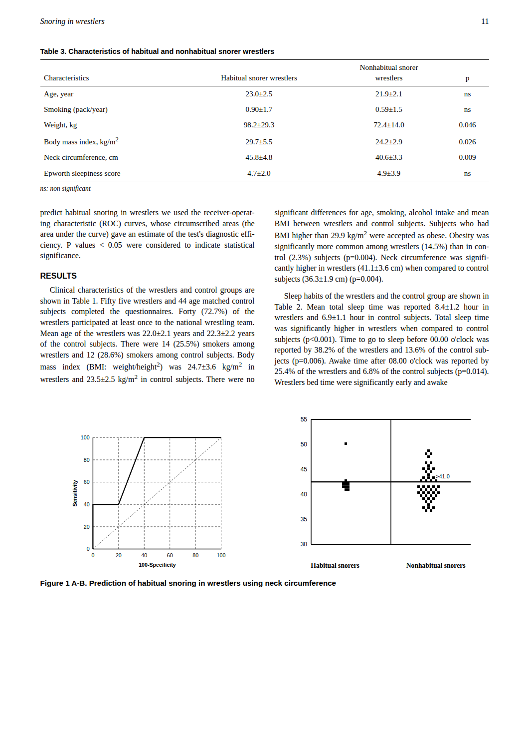Snoring in wrestlers 11
Table 3. Characteristics of habitual and nonhabitual snorer wrestlers
| Characteristics | Habitual snorer wrestlers | Nonhabitual snorer wrestlers | p |
| --- | --- | --- | --- |
| Age, year | 23.0±2.5 | 21.9±2.1 | ns |
| Smoking (pack/year) | 0.90±1.7 | 0.59±1.5 | ns |
| Weight, kg | 98.2±29.3 | 72.4±14.0 | 0.046 |
| Body mass index, kg/m 2 | 29.7±5.5 | 24.2±2.9 | 0.026 |
| Neck circumference, cm | 45.8±4.8 | 40.6±3.3 | 0.009 |
| Epworth sleepiness score | 4.7±2.0 | 4.9±3.9 | ns |
ns: non significant
predict habitual snoring in wrestlers we used the receiver-operating characteristic (ROC) curves, whose circumscribed areas (the area under the curve) gave an estimate of the test's diagnostic efficiency. P values < 0.05 were considered to indicate statistical significance.
RESULTS
Clinical characteristics of the wrestlers and control groups are shown in Table 1. Fifty five wrestlers and 44 age matched control subjects completed the questionnaires. Forty (72.7%) of the wrestlers participated at least once to the national wrestling team. Mean age of the wrestlers was 22.0±2.1 years and 22.3±2.2 years of the control subjects. There were 14 (25.5%) smokers among wrestlers and 12 (28.6%) smokers among control subjects. Body mass index (BMI: weight/height2) was 24.7±3.6 kg/m2 in wrestlers and 23.5±2.5 kg/m2 in control subjects. There were no significant differences for age, smoking, alcohol intake and mean BMI between wrestlers and control subjects. Subjects who had BMI higher than 29.9 kg/m2 were accepted as obese. Obesity was significantly more common among wrestlers (14.5%) than in control (2.3%) subjects (p=0.004). Neck circumference was significantly higher in wrestlers (41.1±3.6 cm) when compared to control subjects (36.3±1.9 cm) (p=0.004).
Sleep habits of the wrestlers and the control group are shown in Table 2. Mean total sleep time was reported 8.4±1.2 hour in wrestlers and 6.9±1.1 hour in control subjects. Total sleep time was significantly higher in wrestlers when compared to control subjects (p<0.001). Time to go to sleep before 00.00 o'clock was reported by 38.2% of the wrestlers and 13.6% of the control subjects (p=0.006). Awake time after 08.00 o'clock was reported by 25.4% of the wrestlers and 6.8% of the control subjects (p=0.014). Wrestlers bed time were significantly early and awake
0 20 40 60 80 100 0 20 40 60 80 100 100-Specificity Sensitivity
>41.0 55 50 45 40 35 30
Habitual snorers Nonhabitual snorers
Figure 1 A-B. Prediction of habitual snoring in wrestlers using neck circumference